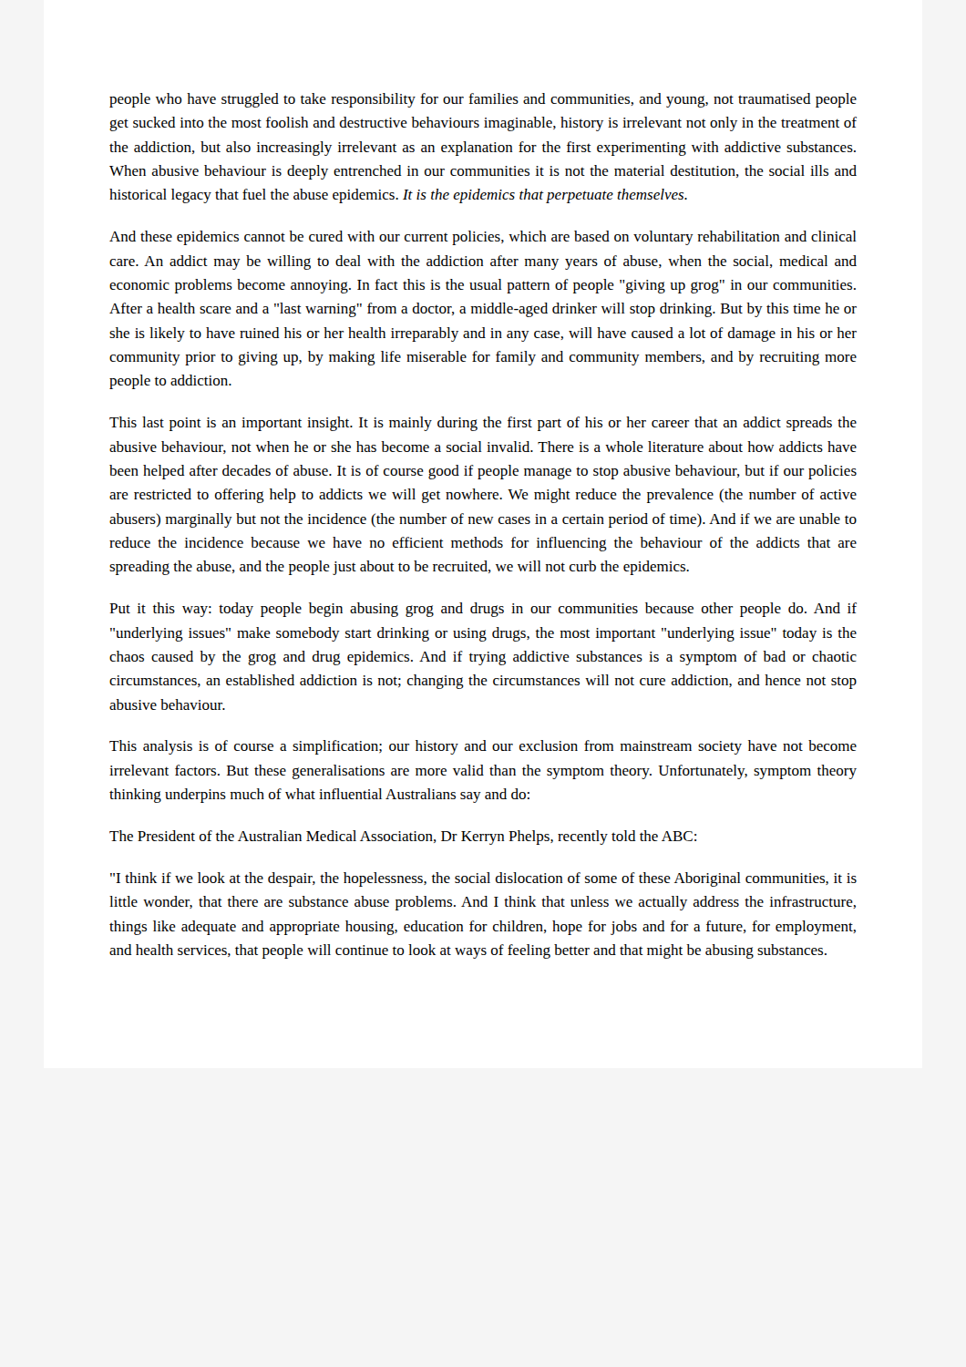people who have struggled to take responsibility for our families and communities, and young, not traumatised people get sucked into the most foolish and destructive behaviours imaginable, history is irrelevant not only in the treatment of the addiction, but also increasingly irrelevant as an explanation for the first experimenting with addictive substances. When abusive behaviour is deeply entrenched in our communities it is not the material destitution, the social ills and historical legacy that fuel the abuse epidemics. It is the epidemics that perpetuate themselves.
And these epidemics cannot be cured with our current policies, which are based on voluntary rehabilitation and clinical care. An addict may be willing to deal with the addiction after many years of abuse, when the social, medical and economic problems become annoying. In fact this is the usual pattern of people "giving up grog" in our communities. After a health scare and a "last warning" from a doctor, a middle-aged drinker will stop drinking. But by this time he or she is likely to have ruined his or her health irreparably and in any case, will have caused a lot of damage in his or her community prior to giving up, by making life miserable for family and community members, and by recruiting more people to addiction.
This last point is an important insight. It is mainly during the first part of his or her career that an addict spreads the abusive behaviour, not when he or she has become a social invalid. There is a whole literature about how addicts have been helped after decades of abuse. It is of course good if people manage to stop abusive behaviour, but if our policies are restricted to offering help to addicts we will get nowhere. We might reduce the prevalence (the number of active abusers) marginally but not the incidence (the number of new cases in a certain period of time). And if we are unable to reduce the incidence because we have no efficient methods for influencing the behaviour of the addicts that are spreading the abuse, and the people just about to be recruited, we will not curb the epidemics.
Put it this way: today people begin abusing grog and drugs in our communities because other people do. And if "underlying issues" make somebody start drinking or using drugs, the most important "underlying issue" today is the chaos caused by the grog and drug epidemics. And if trying addictive substances is a symptom of bad or chaotic circumstances, an established addiction is not; changing the circumstances will not cure addiction, and hence not stop abusive behaviour.
This analysis is of course a simplification; our history and our exclusion from mainstream society have not become irrelevant factors. But these generalisations are more valid than the symptom theory. Unfortunately, symptom theory thinking underpins much of what influential Australians say and do:
The President of the Australian Medical Association, Dr Kerryn Phelps, recently told the ABC:
"I think if we look at the despair, the hopelessness, the social dislocation of some of these Aboriginal communities, it is little wonder, that there are substance abuse problems. And I think that unless we actually address the infrastructure, things like adequate and appropriate housing, education for children, hope for jobs and for a future, for employment, and health services, that people will continue to look at ways of feeling better and that might be abusing substances.